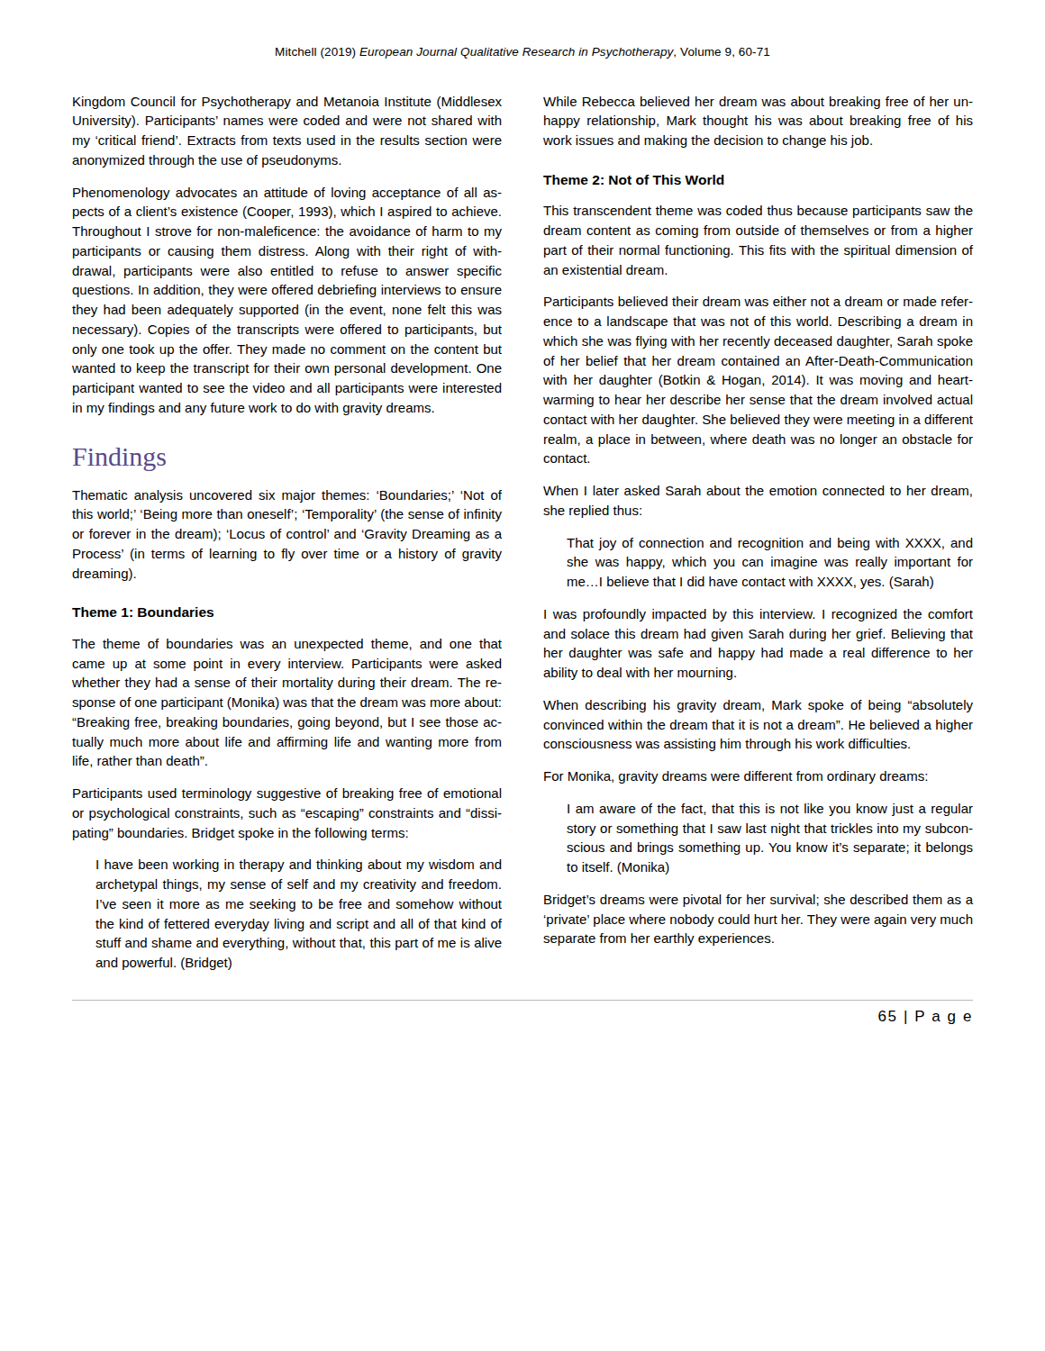Mitchell (2019) European Journal Qualitative Research in Psychotherapy, Volume 9, 60-71
Kingdom Council for Psychotherapy and Metanoia Institute (Middlesex University). Participants’ names were coded and were not shared with my ‘critical friend’. Extracts from texts used in the results section were anonymized through the use of pseudonyms.
Phenomenology advocates an attitude of loving acceptance of all aspects of a client’s existence (Cooper, 1993), which I aspired to achieve. Throughout I strove for non-maleficence: the avoidance of harm to my participants or causing them distress. Along with their right of withdrawal, participants were also entitled to refuse to answer specific questions. In addition, they were offered debriefing interviews to ensure they had been adequately supported (in the event, none felt this was necessary). Copies of the transcripts were offered to participants, but only one took up the offer. They made no comment on the content but wanted to keep the transcript for their own personal development. One participant wanted to see the video and all participants were interested in my findings and any future work to do with gravity dreams.
Findings
Thematic analysis uncovered six major themes: ‘Boundaries;’ ‘Not of this world;’ ‘Being more than oneself’; ‘Temporality’ (the sense of infinity or forever in the dream); ‘Locus of control’ and ‘Gravity Dreaming as a Process’ (in terms of learning to fly over time or a history of gravity dreaming).
Theme 1: Boundaries
The theme of boundaries was an unexpected theme, and one that came up at some point in every interview. Participants were asked whether they had a sense of their mortality during their dream. The response of one participant (Monika) was that the dream was more about: “Breaking free, breaking boundaries, going beyond, but I see those actually much more about life and affirming life and wanting more from life, rather than death”.
Participants used terminology suggestive of breaking free of emotional or psychological constraints, such as “escaping” constraints and “dissipating” boundaries. Bridget spoke in the following terms:
I have been working in therapy and thinking about my wisdom and archetypal things, my sense of self and my creativity and freedom. I’ve seen it more as me seeking to be free and somehow without the kind of fettered everyday living and script and all of that kind of stuff and shame and everything, without that, this part of me is alive and powerful. (Bridget)
While Rebecca believed her dream was about breaking free of her unhappy relationship, Mark thought his was about breaking free of his work issues and making the decision to change his job.
Theme 2: Not of This World
This transcendent theme was coded thus because participants saw the dream content as coming from outside of themselves or from a higher part of their normal functioning. This fits with the spiritual dimension of an existential dream.
Participants believed their dream was either not a dream or made reference to a landscape that was not of this world. Describing a dream in which she was flying with her recently deceased daughter, Sarah spoke of her belief that her dream contained an After-Death-Communication with her daughter (Botkin & Hogan, 2014). It was moving and heartwarming to hear her describe her sense that the dream involved actual contact with her daughter. She believed they were meeting in a different realm, a place in between, where death was no longer an obstacle for contact.
When I later asked Sarah about the emotion connected to her dream, she replied thus:
That joy of connection and recognition and being with XXXX, and she was happy, which you can imagine was really important for me…I believe that I did have contact with XXXX, yes. (Sarah)
I was profoundly impacted by this interview. I recognized the comfort and solace this dream had given Sarah during her grief. Believing that her daughter was safe and happy had made a real difference to her ability to deal with her mourning.
When describing his gravity dream, Mark spoke of being “absolutely convinced within the dream that it is not a dream”. He believed a higher consciousness was assisting him through his work difficulties.
For Monika, gravity dreams were different from ordinary dreams:
I am aware of the fact, that this is not like you know just a regular story or something that I saw last night that trickles into my subconscious and brings something up. You know it’s separate; it belongs to itself. (Monika)
Bridget’s dreams were pivotal for her survival; she described them as a ‘private’ place where nobody could hurt her. They were again very much separate from her earthly experiences.
65 | P a g e